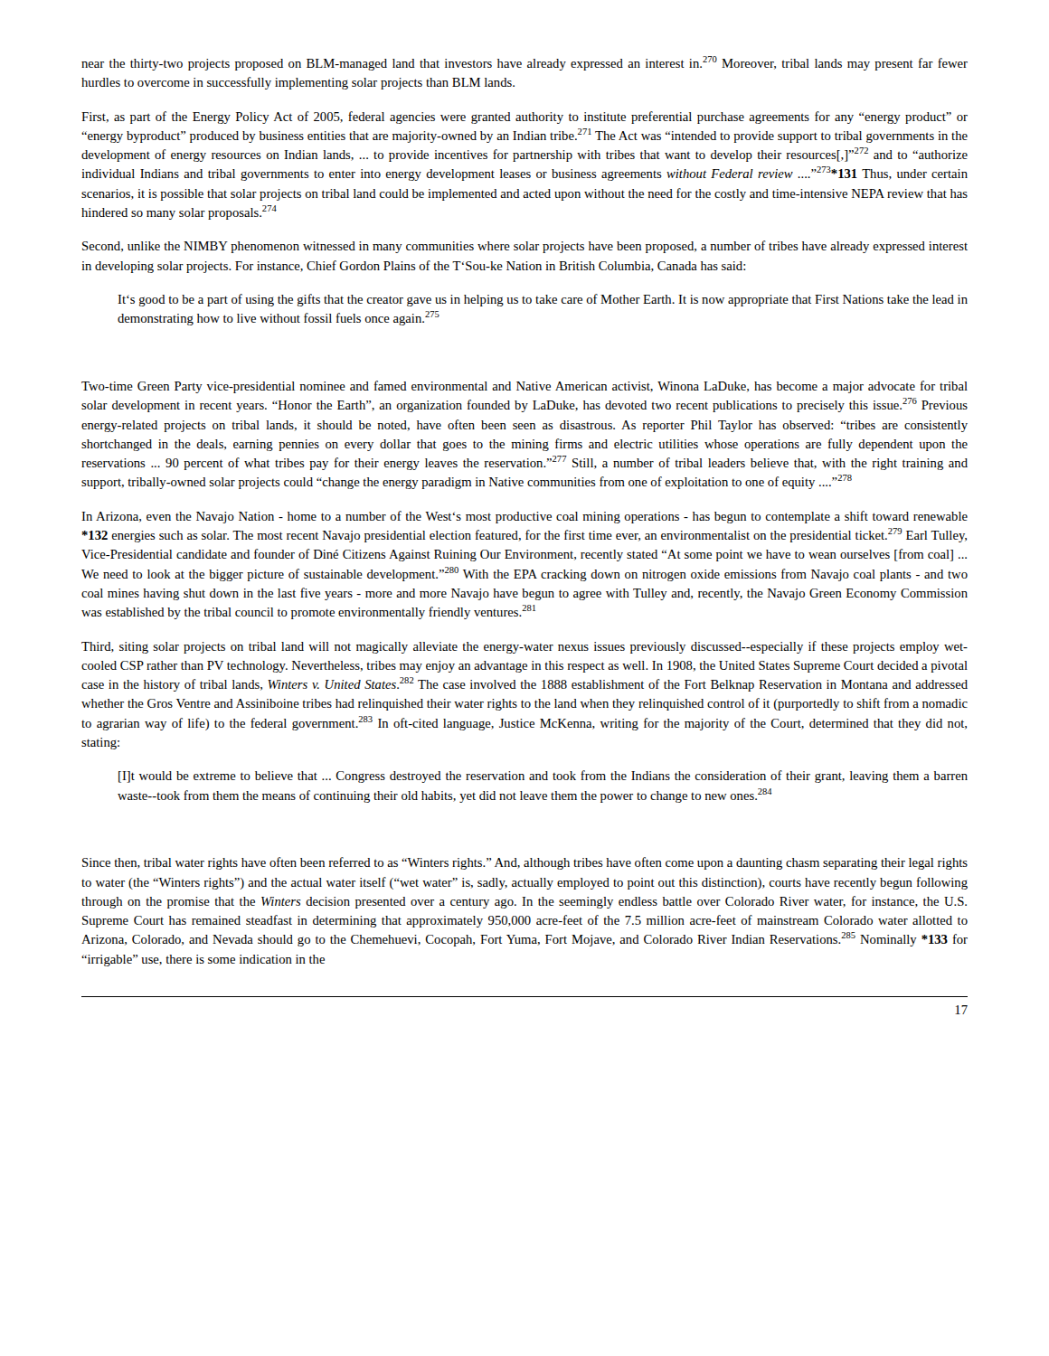near the thirty-two projects proposed on BLM-managed land that investors have already expressed an interest in.270 Moreover, tribal lands may present far fewer hurdles to overcome in successfully implementing solar projects than BLM lands.
First, as part of the Energy Policy Act of 2005, federal agencies were granted authority to institute preferential purchase agreements for any “energy product” or “energy byproduct” produced by business entities that are majority-owned by an Indian tribe.271 The Act was “intended to provide support to tribal governments in the development of energy resources on Indian lands, ... to provide incentives for partnership with tribes that want to develop their resources[,]”272 and to “authorize individual Indians and tribal governments to enter into energy development leases or business agreements without Federal review ....”273*131 Thus, under certain scenarios, it is possible that solar projects on tribal land could be implemented and acted upon without the need for the costly and time-intensive NEPA review that has hindered so many solar proposals.274
Second, unlike the NIMBY phenomenon witnessed in many communities where solar projects have been proposed, a number of tribes have already expressed interest in developing solar projects. For instance, Chief Gordon Plains of the T‘Sou-ke Nation in British Columbia, Canada has said:
It‘s good to be a part of using the gifts that the creator gave us in helping us to take care of Mother Earth. It is now appropriate that First Nations take the lead in demonstrating how to live without fossil fuels once again.275
Two-time Green Party vice-presidential nominee and famed environmental and Native American activist, Winona LaDuke, has become a major advocate for tribal solar development in recent years. “Honor the Earth”, an organization founded by LaDuke, has devoted two recent publications to precisely this issue.276 Previous energy-related projects on tribal lands, it should be noted, have often been seen as disastrous. As reporter Phil Taylor has observed: “tribes are consistently shortchanged in the deals, earning pennies on every dollar that goes to the mining firms and electric utilities whose operations are fully dependent upon the reservations ... 90 percent of what tribes pay for their energy leaves the reservation.”277 Still, a number of tribal leaders believe that, with the right training and support, tribally-owned solar projects could “change the energy paradigm in Native communities from one of exploitation to one of equity ....”278
In Arizona, even the Navajo Nation - home to a number of the West‘s most productive coal mining operations - has begun to contemplate a shift toward renewable *132 energies such as solar. The most recent Navajo presidential election featured, for the first time ever, an environmentalist on the presidential ticket.279 Earl Tulley, Vice-Presidential candidate and founder of Diné Citizens Against Ruining Our Environment, recently stated “At some point we have to wean ourselves [from coal] ... We need to look at the bigger picture of sustainable development.”280 With the EPA cracking down on nitrogen oxide emissions from Navajo coal plants - and two coal mines having shut down in the last five years - more and more Navajo have begun to agree with Tulley and, recently, the Navajo Green Economy Commission was established by the tribal council to promote environmentally friendly ventures.281
Third, siting solar projects on tribal land will not magically alleviate the energy-water nexus issues previously discussed--especially if these projects employ wet-cooled CSP rather than PV technology. Nevertheless, tribes may enjoy an advantage in this respect as well. In 1908, the United States Supreme Court decided a pivotal case in the history of tribal lands, Winters v. United States.282 The case involved the 1888 establishment of the Fort Belknap Reservation in Montana and addressed whether the Gros Ventre and Assiniboine tribes had relinquished their water rights to the land when they relinquished control of it (purportedly to shift from a nomadic to agrarian way of life) to the federal government.283 In oft-cited language, Justice McKenna, writing for the majority of the Court, determined that they did not, stating:
[I]t would be extreme to believe that ... Congress destroyed the reservation and took from the Indians the consideration of their grant, leaving them a barren waste--took from them the means of continuing their old habits, yet did not leave them the power to change to new ones.284
Since then, tribal water rights have often been referred to as “Winters rights.” And, although tribes have often come upon a daunting chasm separating their legal rights to water (the “Winters rights”) and the actual water itself (“wet water” is, sadly, actually employed to point out this distinction), courts have recently begun following through on the promise that the Winters decision presented over a century ago. In the seemingly endless battle over Colorado River water, for instance, the U.S. Supreme Court has remained steadfast in determining that approximately 950,000 acre-feet of the 7.5 million acre-feet of mainstream Colorado water allotted to Arizona, Colorado, and Nevada should go to the Chemehuevi, Cocopah, Fort Yuma, Fort Mojave, and Colorado River Indian Reservations.285 Nominally *133 for “irrigable” use, there is some indication in the
17